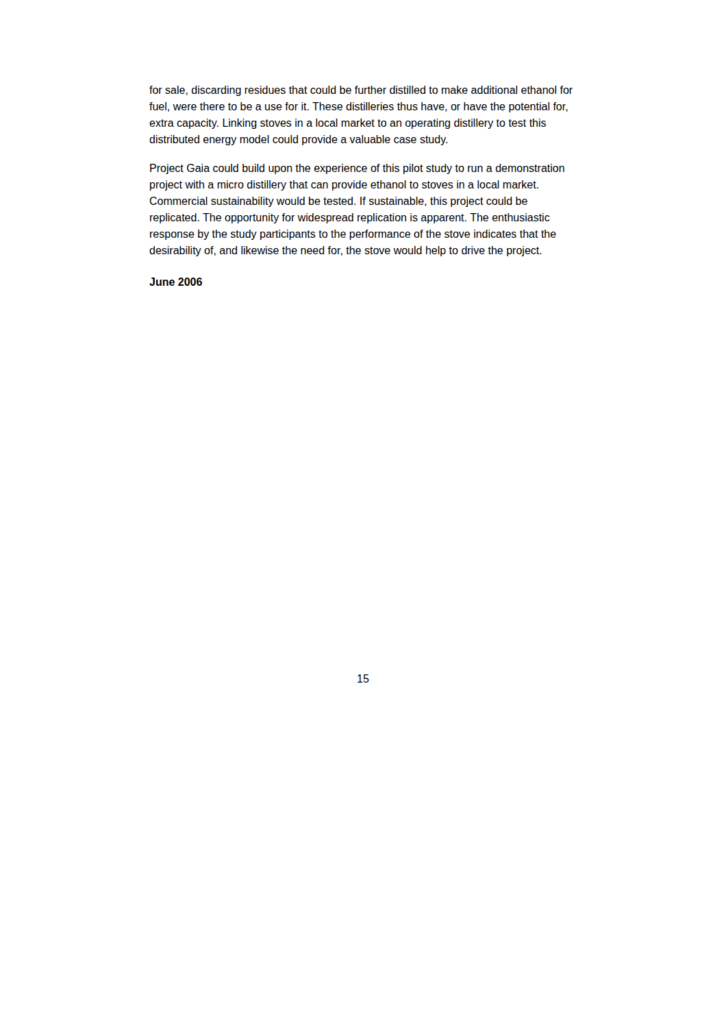for sale, discarding residues that could be further distilled to make additional ethanol for fuel, were there to be a use for it. These distilleries thus have, or have the potential for, extra capacity. Linking stoves in a local market to an operating distillery to test this distributed energy model could provide a valuable case study.
Project Gaia could build upon the experience of this pilot study to run a demonstration project with a micro distillery that can provide ethanol to stoves in a local market. Commercial sustainability would be tested. If sustainable, this project could be replicated. The opportunity for widespread replication is apparent. The enthusiastic response by the study participants to the performance of the stove indicates that the desirability of, and likewise the need for, the stove would help to drive the project.
June 2006
15